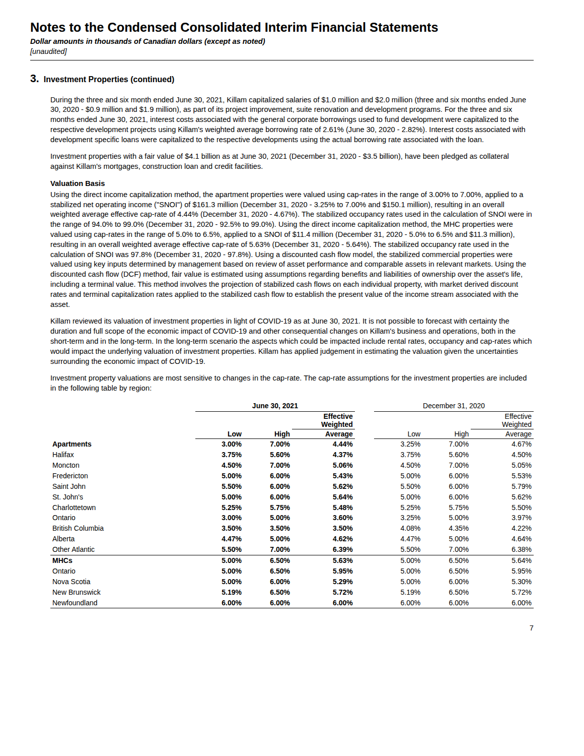Notes to the Condensed Consolidated Interim Financial Statements
Dollar amounts in thousands of Canadian dollars (except as noted)
[unaudited]
3. Investment Properties (continued)
During the three and six month ended June 30, 2021, Killam capitalized salaries of $1.0 million and $2.0 million (three and six months ended June 30, 2020 - $0.9 million and $1.9 million), as part of its project improvement, suite renovation and development programs. For the three and six months ended June 30, 2021, interest costs associated with the general corporate borrowings used to fund development were capitalized to the respective development projects using Killam's weighted average borrowing rate of 2.61% (June 30, 2020 - 2.82%). Interest costs associated with development specific loans were capitalized to the respective developments using the actual borrowing rate associated with the loan.
Investment properties with a fair value of $4.1 billion as at June 30, 2021 (December 31, 2020 - $3.5 billion), have been pledged as collateral against Killam's mortgages, construction loan and credit facilities.
Valuation Basis
Using the direct income capitalization method, the apartment properties were valued using cap-rates in the range of 3.00% to 7.00%, applied to a stabilized net operating income ("SNOI") of $161.3 million (December 31, 2020 - 3.25% to 7.00% and $150.1 million), resulting in an overall weighted average effective cap-rate of 4.44% (December 31, 2020 - 4.67%). The stabilized occupancy rates used in the calculation of SNOI were in the range of 94.0% to 99.0% (December 31, 2020 - 92.5% to 99.0%). Using the direct income capitalization method, the MHC properties were valued using cap-rates in the range of 5.0% to 6.5%, applied to a SNOI of $11.4 million (December 31, 2020 - 5.0% to 6.5% and $11.3 million), resulting in an overall weighted average effective cap-rate of 5.63% (December 31, 2020 - 5.64%). The stabilized occupancy rate used in the calculation of SNOI was 97.8% (December 31, 2020 - 97.8%). Using a discounted cash flow model, the stabilized commercial properties were valued using key inputs determined by management based on review of asset performance and comparable assets in relevant markets. Using the discounted cash flow (DCF) method, fair value is estimated using assumptions regarding benefits and liabilities of ownership over the asset's life, including a terminal value. This method involves the projection of stabilized cash flows on each individual property, with market derived discount rates and terminal capitalization rates applied to the stabilized cash flow to establish the present value of the income stream associated with the asset.
Killam reviewed its valuation of investment properties in light of COVID-19 as at June 30, 2021. It is not possible to forecast with certainty the duration and full scope of the economic impact of COVID-19 and other consequential changes on Killam's business and operations, both in the short-term and in the long-term. In the long-term scenario the aspects which could be impacted include rental rates, occupancy and cap-rates which would impact the underlying valuation of investment properties. Killam has applied judgement in estimating the valuation given the uncertainties surrounding the economic impact of COVID-19.
Investment property valuations are most sensitive to changes in the cap-rate. The cap-rate assumptions for the investment properties are included in the following table by region:
| | June 30, 2021 | | December 31, 2020 |
| --- | --- | --- | --- |
| | | | Effective Weighted | | | | Effective Weighted |
| | Low | High | Average | | Low | High | Average |
| Apartments | 3.00% | 7.00% | 4.44% | | 3.25% | 7.00% | 4.67% |
| Halifax | 3.75% | 5.60% | 4.37% | | 3.75% | 5.60% | 4.50% |
| Moncton | 4.50% | 7.00% | 5.06% | | 4.50% | 7.00% | 5.05% |
| Fredericton | 5.00% | 6.00% | 5.43% | | 5.00% | 6.00% | 5.53% |
| Saint John | 5.50% | 6.00% | 5.62% | | 5.50% | 6.00% | 5.79% |
| St. John's | 5.00% | 6.00% | 5.64% | | 5.00% | 6.00% | 5.62% |
| Charlottetown | 5.25% | 5.75% | 5.48% | | 5.25% | 5.75% | 5.50% |
| Ontario | 3.00% | 5.00% | 3.60% | | 3.25% | 5.00% | 3.97% |
| British Columbia | 3.50% | 3.50% | 3.50% | | 4.08% | 4.35% | 4.22% |
| Alberta | 4.47% | 5.00% | 4.62% | | 4.47% | 5.00% | 4.64% |
| Other Atlantic | 5.50% | 7.00% | 6.39% | | 5.50% | 7.00% | 6.38% |
| MHCs | 5.00% | 6.50% | 5.63% | | 5.00% | 6.50% | 5.64% |
| Ontario | 5.00% | 6.50% | 5.95% | | 5.00% | 6.50% | 5.95% |
| Nova Scotia | 5.00% | 6.00% | 5.29% | | 5.00% | 6.00% | 5.30% |
| New Brunswick | 5.19% | 6.50% | 5.72% | | 5.19% | 6.50% | 5.72% |
| Newfoundland | 6.00% | 6.00% | 6.00% | | 6.00% | 6.00% | 6.00% |
7